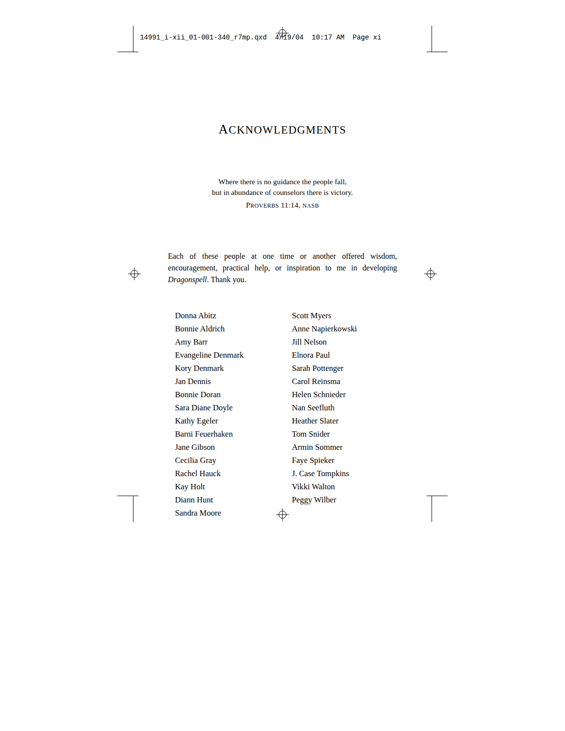14991_i-xii_01-001-340_r7mp.qxd 4/19/04 10:17 AM Page xi
ACKNOWLEDGMENTS
Where there is no guidance the people fall,
but in abundance of counselors there is victory. PROVERBS 11:14, NASB
Each of these people at one time or another offered wisdom, encouragement, practical help, or inspiration to me in developing Dragonspell. Thank you.
Donna Abitz
Bonnie Aldrich
Amy Barr
Evangeline Denmark
Kory Denmark
Jan Dennis
Bonnie Doran
Sara Diane Doyle
Kathy Egeler
Barni Feuerhaken
Jane Gibson
Cecilia Gray
Rachel Hauck
Kay Holt
Diann Hunt
Sandra Moore
Scott Myers
Anne Napierkowski
Jill Nelson
Elnora Paul
Sarah Pottenger
Carol Reinsma
Helen Schnieder
Nan Seefluth
Heather Slater
Tom Snider
Armin Sommer
Faye Spieker
J. Case Tompkins
Vikki Walton
Peggy Wilber